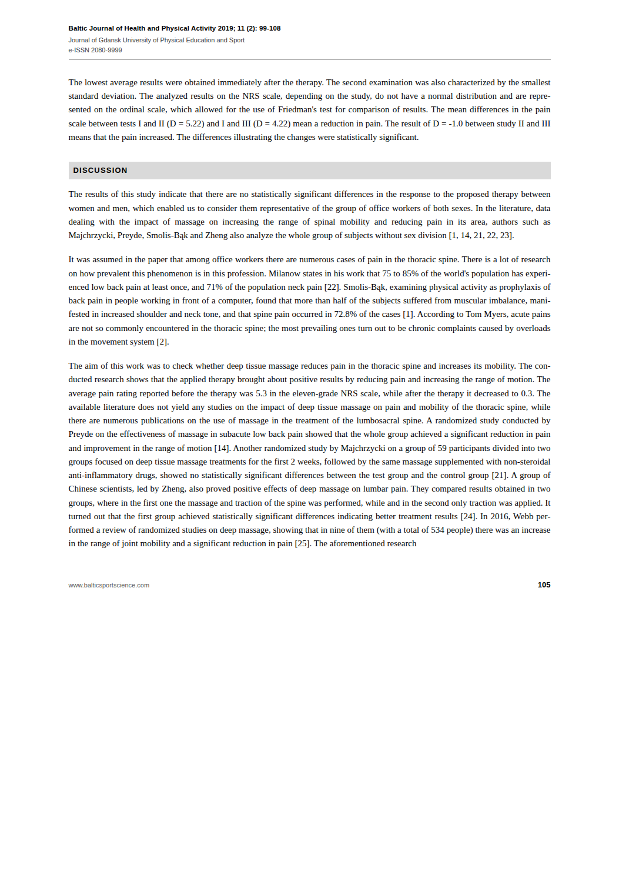Baltic Journal of Health and Physical Activity 2019; 11 (2): 99-108
Journal of Gdansk University of Physical Education and Sport
e-ISSN 2080-9999
The lowest average results were obtained immediately after the therapy. The second examination was also characterized by the smallest standard deviation. The analyzed results on the NRS scale, depending on the study, do not have a normal distribution and are represented on the ordinal scale, which allowed for the use of Friedman's test for comparison of results. The mean differences in the pain scale between tests I and II (D = 5.22) and I and III (D = 4.22) mean a reduction in pain. The result of D = -1.0 between study II and III means that the pain increased. The differences illustrating the changes were statistically significant.
Discussion
The results of this study indicate that there are no statistically significant differences in the response to the proposed therapy between women and men, which enabled us to consider them representative of the group of office workers of both sexes. In the literature, data dealing with the impact of massage on increasing the range of spinal mobility and reducing pain in its area, authors such as Majchrzycki, Preyde, Smolis-Bąk and Zheng also analyze the whole group of subjects without sex division [1, 14, 21, 22, 23].
It was assumed in the paper that among office workers there are numerous cases of pain in the thoracic spine. There is a lot of research on how prevalent this phenomenon is in this profession. Milanow states in his work that 75 to 85% of the world's population has experienced low back pain at least once, and 71% of the population neck pain [22]. Smolis-Bąk, examining physical activity as prophylaxis of back pain in people working in front of a computer, found that more than half of the subjects suffered from muscular imbalance, manifested in increased shoulder and neck tone, and that spine pain occurred in 72.8% of the cases [1]. According to Tom Myers, acute pains are not so commonly encountered in the thoracic spine; the most prevailing ones turn out to be chronic complaints caused by overloads in the movement system [2].
The aim of this work was to check whether deep tissue massage reduces pain in the thoracic spine and increases its mobility. The conducted research shows that the applied therapy brought about positive results by reducing pain and increasing the range of motion. The average pain rating reported before the therapy was 5.3 in the eleven-grade NRS scale, while after the therapy it decreased to 0.3. The available literature does not yield any studies on the impact of deep tissue massage on pain and mobility of the thoracic spine, while there are numerous publications on the use of massage in the treatment of the lumbosacral spine. A randomized study conducted by Preyde on the effectiveness of massage in subacute low back pain showed that the whole group achieved a significant reduction in pain and improvement in the range of motion [14]. Another randomized study by Majchrzycki on a group of 59 participants divided into two groups focused on deep tissue massage treatments for the first 2 weeks, followed by the same massage supplemented with non-steroidal anti-inflammatory drugs, showed no statistically significant differences between the test group and the control group [21]. A group of Chinese scientists, led by Zheng, also proved positive effects of deep massage on lumbar pain. They compared results obtained in two groups, where in the first one the massage and traction of the spine was performed, while and in the second only traction was applied. It turned out that the first group achieved statistically significant differences indicating better treatment results [24]. In 2016, Webb performed a review of randomized studies on deep massage, showing that in nine of them (with a total of 534 people) there was an increase in the range of joint mobility and a significant reduction in pain [25]. The aforementioned research
www.balticsportscience.com 105